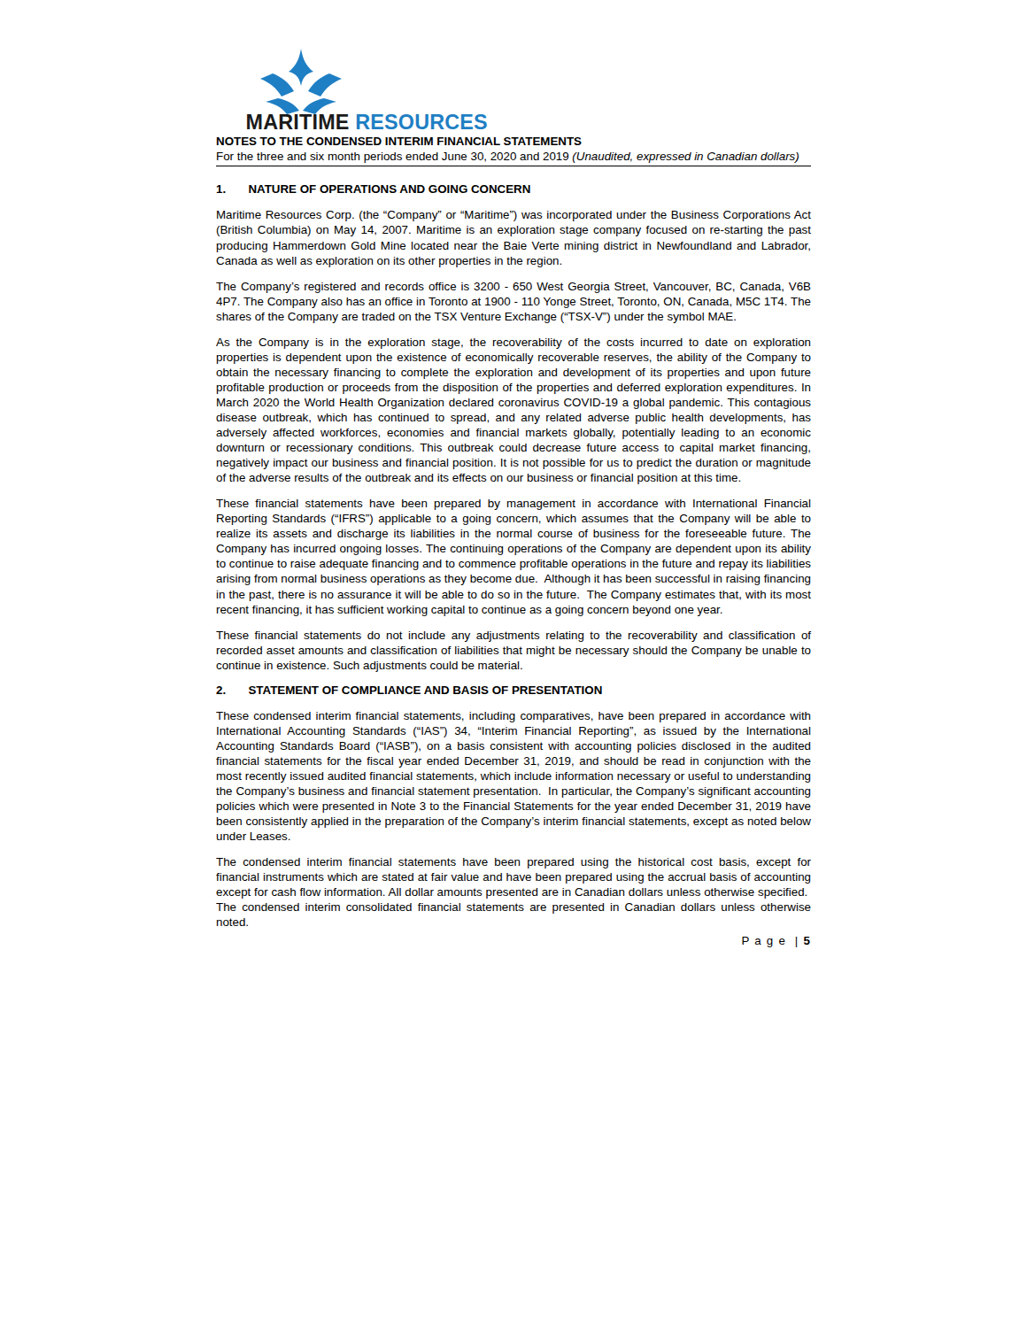MARITIME RESOURCES
NOTES TO THE CONDENSED INTERIM FINANCIAL STATEMENTS
For the three and six month periods ended June 30, 2020 and 2019 (Unaudited, expressed in Canadian dollars)
1. NATURE OF OPERATIONS AND GOING CONCERN
Maritime Resources Corp. (the “Company” or “Maritime”) was incorporated under the Business Corporations Act (British Columbia) on May 14, 2007. Maritime is an exploration stage company focused on re-starting the past producing Hammerdown Gold Mine located near the Baie Verte mining district in Newfoundland and Labrador, Canada as well as exploration on its other properties in the region.
The Company’s registered and records office is 3200 - 650 West Georgia Street, Vancouver, BC, Canada, V6B 4P7. The Company also has an office in Toronto at 1900 - 110 Yonge Street, Toronto, ON, Canada, M5C 1T4. The shares of the Company are traded on the TSX Venture Exchange (“TSX-V”) under the symbol MAE.
As the Company is in the exploration stage, the recoverability of the costs incurred to date on exploration properties is dependent upon the existence of economically recoverable reserves, the ability of the Company to obtain the necessary financing to complete the exploration and development of its properties and upon future profitable production or proceeds from the disposition of the properties and deferred exploration expenditures. In March 2020 the World Health Organization declared coronavirus COVID-19 a global pandemic. This contagious disease outbreak, which has continued to spread, and any related adverse public health developments, has adversely affected workforces, economies and financial markets globally, potentially leading to an economic downturn or recessionary conditions. This outbreak could decrease future access to capital market financing, negatively impact our business and financial position. It is not possible for us to predict the duration or magnitude of the adverse results of the outbreak and its effects on our business or financial position at this time.
These financial statements have been prepared by management in accordance with International Financial Reporting Standards (“IFRS”) applicable to a going concern, which assumes that the Company will be able to realize its assets and discharge its liabilities in the normal course of business for the foreseeable future. The Company has incurred ongoing losses. The continuing operations of the Company are dependent upon its ability to continue to raise adequate financing and to commence profitable operations in the future and repay its liabilities arising from normal business operations as they become due. Although it has been successful in raising financing in the past, there is no assurance it will be able to do so in the future. The Company estimates that, with its most recent financing, it has sufficient working capital to continue as a going concern beyond one year.
These financial statements do not include any adjustments relating to the recoverability and classification of recorded asset amounts and classification of liabilities that might be necessary should the Company be unable to continue in existence. Such adjustments could be material.
2. STATEMENT OF COMPLIANCE AND BASIS OF PRESENTATION
These condensed interim financial statements, including comparatives, have been prepared in accordance with International Accounting Standards (“IAS”) 34, “Interim Financial Reporting”, as issued by the International Accounting Standards Board (“IASB”), on a basis consistent with accounting policies disclosed in the audited financial statements for the fiscal year ended December 31, 2019, and should be read in conjunction with the most recently issued audited financial statements, which include information necessary or useful to understanding the Company’s business and financial statement presentation. In particular, the Company’s significant accounting policies which were presented in Note 3 to the Financial Statements for the year ended December 31, 2019 have been consistently applied in the preparation of the Company’s interim financial statements, except as noted below under Leases.
The condensed interim financial statements have been prepared using the historical cost basis, except for financial instruments which are stated at fair value and have been prepared using the accrual basis of accounting except for cash flow information. All dollar amounts presented are in Canadian dollars unless otherwise specified. The condensed interim consolidated financial statements are presented in Canadian dollars unless otherwise noted.
P a g e | 5